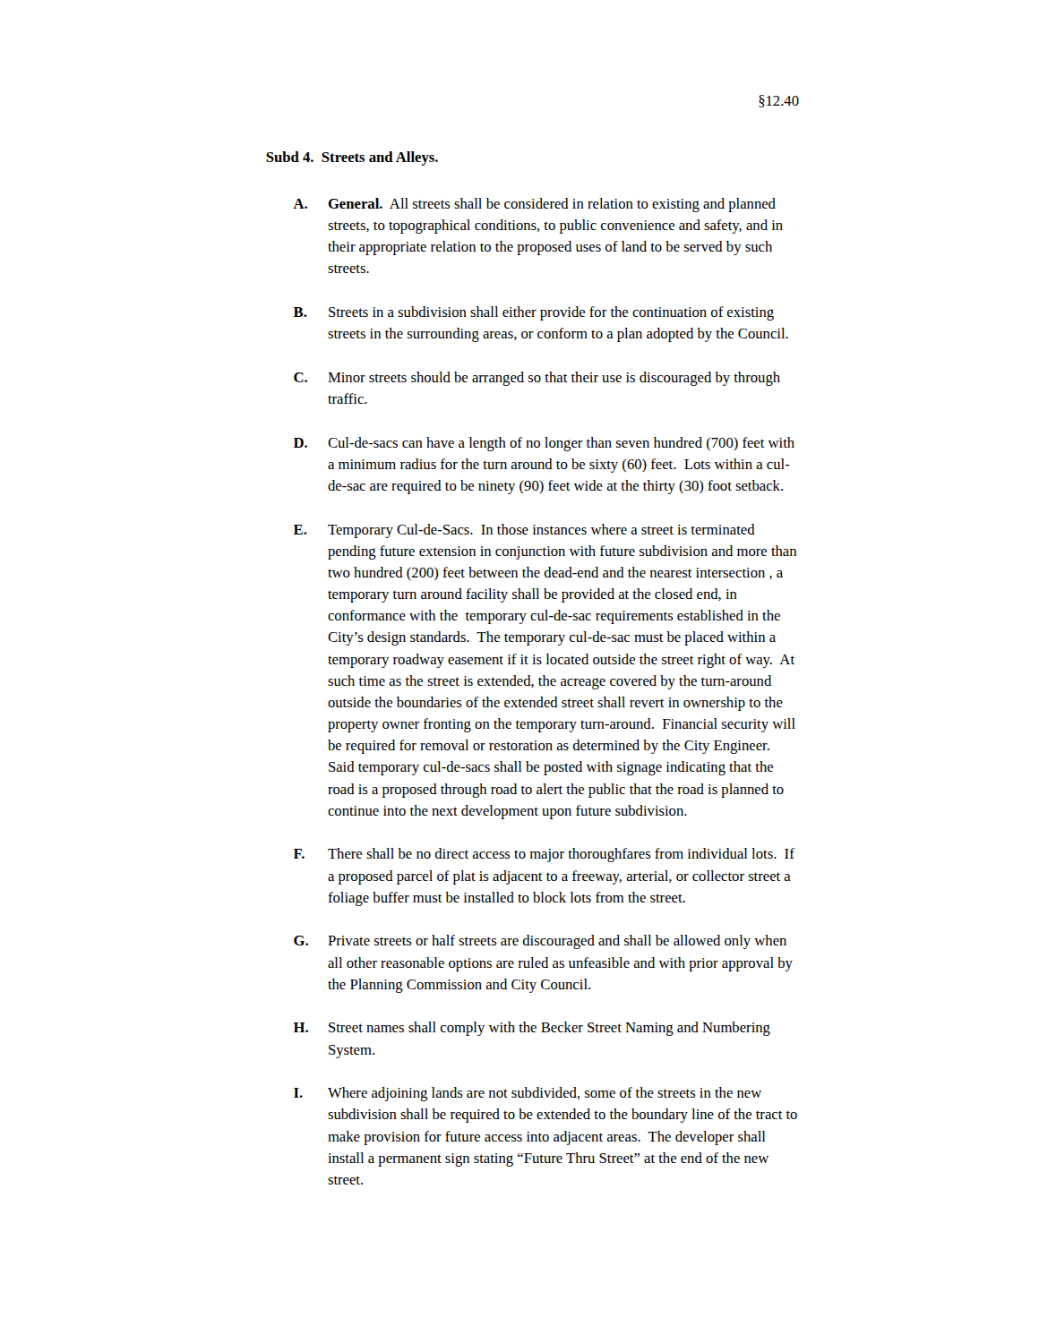§12.40
Subd 4. Streets and Alleys.
A.
General. All streets shall be considered in relation to existing and planned streets, to topographical conditions, to public convenience and safety, and in their appropriate relation to the proposed uses of land to be served by such streets.
B.
Streets in a subdivision shall either provide for the continuation of existing streets in the surrounding areas, or conform to a plan adopted by the Council.
C.
Minor streets should be arranged so that their use is discouraged by through traffic.
D.
Cul-de-sacs can have a length of no longer than seven hundred (700) feet with a minimum radius for the turn around to be sixty (60) feet. Lots within a cul-de-sac are required to be ninety (90) feet wide at the thirty (30) foot setback.
E.
Temporary Cul-de-Sacs. In those instances where a street is terminated pending future extension in conjunction with future subdivision and more than two hundred (200) feet between the dead-end and the nearest intersection , a temporary turn around facility shall be provided at the closed end, in conformance with the temporary cul-de-sac requirements established in the City’s design standards. The temporary cul-de-sac must be placed within a temporary roadway easement if it is located outside the street right of way. At such time as the street is extended, the acreage covered by the turn-around outside the boundaries of the extended street shall revert in ownership to the property owner fronting on the temporary turn-around. Financial security will be required for removal or restoration as determined by the City Engineer. Said temporary cul-de-sacs shall be posted with signage indicating that the road is a proposed through road to alert the public that the road is planned to continue into the next development upon future subdivision.
F.
There shall be no direct access to major thoroughfares from individual lots. If a proposed parcel of plat is adjacent to a freeway, arterial, or collector street a foliage buffer must be installed to block lots from the street.
G.
Private streets or half streets are discouraged and shall be allowed only when all other reasonable options are ruled as unfeasible and with prior approval by the Planning Commission and City Council.
H.
Street names shall comply with the Becker Street Naming and Numbering System.
I.
Where adjoining lands are not subdivided, some of the streets in the new subdivision shall be required to be extended to the boundary line of the tract to make provision for future access into adjacent areas. The developer shall install a permanent sign stating “Future Thru Street” at the end of the new street.